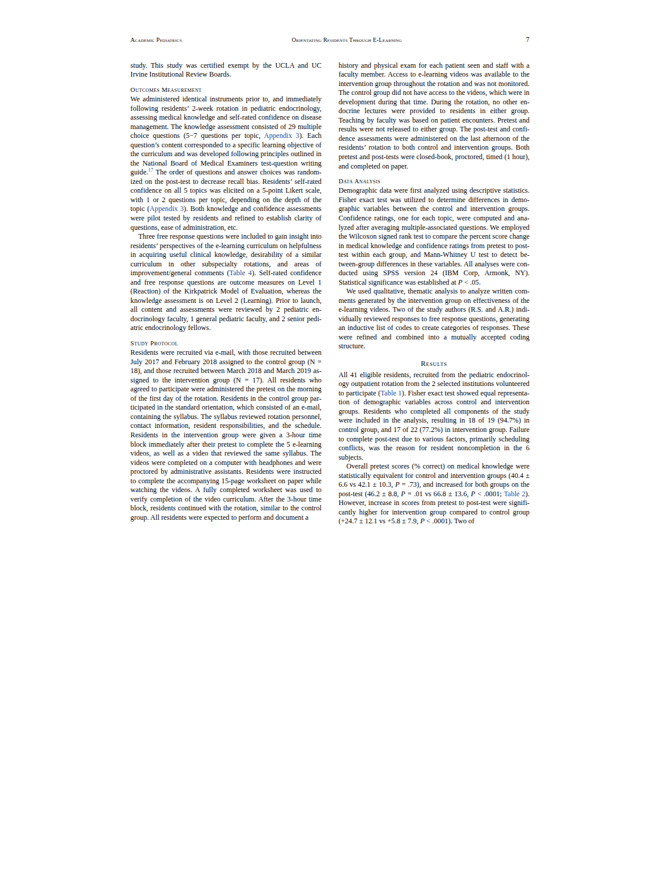Academic Pediatrics Orientating Residents Through E-Learning 7
study. This study was certified exempt by the UCLA and UC Irvine Institutional Review Boards.
Outcomes Measurement
We administered identical instruments prior to, and immediately following residents’ 2-week rotation in pediatric endocrinology, assessing medical knowledge and self-rated confidence on disease management. The knowledge assessment consisted of 29 multiple choice questions (5−7 questions per topic, Appendix 3). Each question’s content corresponded to a specific learning objective of the curriculum and was developed following principles outlined in the National Board of Medical Examiners test-question writing guide.17 The order of questions and answer choices was randomized on the post-test to decrease recall bias. Residents’ self-rated confidence on all 5 topics was elicited on a 5-point Likert scale, with 1 or 2 questions per topic, depending on the depth of the topic (Appendix 3). Both knowledge and confidence assessments were pilot tested by residents and refined to establish clarity of questions, ease of administration, etc.
Three free response questions were included to gain insight into residents’ perspectives of the e-learning curriculum on helpfulness in acquiring useful clinical knowledge, desirability of a similar curriculum in other subspecialty rotations, and areas of improvement/general comments (Table 4). Self-rated confidence and free response questions are outcome measures on Level 1 (Reaction) of the Kirkpatrick Model of Evaluation, whereas the knowledge assessment is on Level 2 (Learning). Prior to launch, all content and assessments were reviewed by 2 pediatric endocrinology faculty, 1 general pediatric faculty, and 2 senior pediatric endocrinology fellows.
Study Protocol
Residents were recruited via e-mail, with those recruited between July 2017 and February 2018 assigned to the control group (N = 18), and those recruited between March 2018 and March 2019 assigned to the intervention group (N = 17). All residents who agreed to participate were administered the pretest on the morning of the first day of the rotation. Residents in the control group participated in the standard orientation, which consisted of an e-mail, containing the syllabus. The syllabus reviewed rotation personnel, contact information, resident responsibilities, and the schedule. Residents in the intervention group were given a 3-hour time block immediately after their pretest to complete the 5 e-learning videos, as well as a video that reviewed the same syllabus. The videos were completed on a computer with headphones and were proctored by administrative assistants. Residents were instructed to complete the accompanying 15-page worksheet on paper while watching the videos. A fully completed worksheet was used to verify completion of the video curriculum. After the 3-hour time block, residents continued with the rotation, similar to the control group. All residents were expected to perform and document a
history and physical exam for each patient seen and staff with a faculty member. Access to e-learning videos was available to the intervention group throughout the rotation and was not monitored. The control group did not have access to the videos, which were in development during that time. During the rotation, no other endocrine lectures were provided to residents in either group. Teaching by faculty was based on patient encounters. Pretest and results were not released to either group. The post-test and confidence assessments were administered on the last afternoon of the residents’ rotation to both control and intervention groups. Both pretest and post-tests were closed-book, proctored, timed (1 hour), and completed on paper.
Data Analysis
Demographic data were first analyzed using descriptive statistics. Fisher exact test was utilized to determine differences in demographic variables between the control and intervention groups. Confidence ratings, one for each topic, were computed and analyzed after averaging multiple-associated questions. We employed the Wilcoxon signed rank test to compare the percent score change in medical knowledge and confidence ratings from pretest to post-test within each group, and Mann-Whitney U test to detect between-group differences in these variables. All analyses were conducted using SPSS version 24 (IBM Corp, Armonk, NY). Statistical significance was established at P < .05.
We used qualitative, thematic analysis to analyze written comments generated by the intervention group on effectiveness of the e-learning videos. Two of the study authors (R.S. and A.R.) individually reviewed responses to free response questions, generating an inductive list of codes to create categories of responses. These were refined and combined into a mutually accepted coding structure.
Results
All 41 eligible residents, recruited from the pediatric endocrinology outpatient rotation from the 2 selected institutions volunteered to participate (Table 1). Fisher exact test showed equal representation of demographic variables across control and intervention groups. Residents who completed all components of the study were included in the analysis, resulting in 18 of 19 (94.7%) in control group, and 17 of 22 (77.2%) in intervention group. Failure to complete post-test due to various factors, primarily scheduling conflicts, was the reason for resident noncompletion in the 6 subjects.
Overall pretest scores (% correct) on medical knowledge were statistically equivalent for control and intervention groups (40.4 ± 6.6 vs 42.1 ± 10.3, P = .73), and increased for both groups on the post-test (46.2 ± 8.8, P = .01 vs 66.8 ± 13.6, P < .0001; Table 2). However, increase in scores from pretest to post-test were significantly higher for intervention group compared to control group (+24.7 ± 12.1 vs +5.8 ± 7.9, P < .0001). Two of